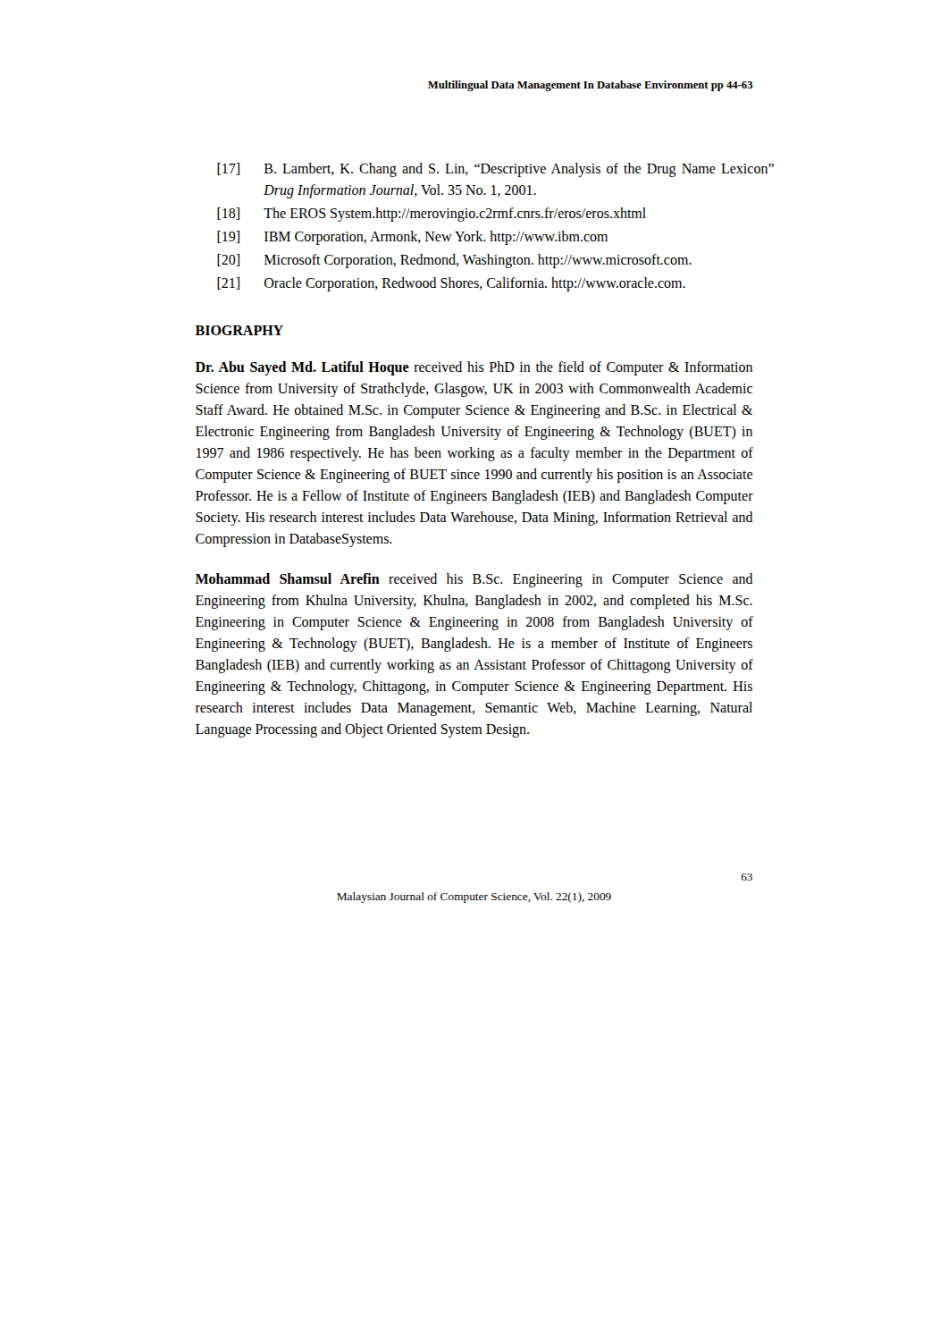Multilingual Data Management In Database Environment pp 44-63
| [17] | B. Lambert, K. Chang and S. Lin, “Descriptive Analysis of the Drug Name Lexicon” Drug Information Journal , Vol. 35 No. 1, 2001. |
| [18] | The EROS System.http://merovingio.c2rmf.cnrs.fr/eros/eros.xhtml |
| [19] | IBM Corporation, Armonk, New York. http://www.ibm.com |
| [20] | Microsoft Corporation, Redmond, Washington. http://www.microsoft.com. |
| [21] | Oracle Corporation, Redwood Shores, California. http://www.oracle.com. |
BIOGRAPHY
Dr. Abu Sayed Md. Latiful Hoque received his PhD in the field of Computer & Information Science from University of Strathclyde, Glasgow, UK in 2003 with Commonwealth Academic Staff Award. He obtained M.Sc. in Computer Science & Engineering and B.Sc. in Electrical & Electronic Engineering from Bangladesh University of Engineering & Technology (BUET) in 1997 and 1986 respectively. He has been working as a faculty member in the Department of Computer Science & Engineering of BUET since 1990 and currently his position is an Associate Professor. He is a Fellow of Institute of Engineers Bangladesh (IEB) and Bangladesh Computer Society. His research interest includes Data Warehouse, Data Mining, Information Retrieval and Compression in DatabaseSystems.
Mohammad Shamsul Arefin received his B.Sc. Engineering in Computer Science and Engineering from Khulna University, Khulna, Bangladesh in 2002, and completed his M.Sc. Engineering in Computer Science & Engineering in 2008 from Bangladesh University of Engineering & Technology (BUET), Bangladesh. He is a member of Institute of Engineers Bangladesh (IEB) and currently working as an Assistant Professor of Chittagong University of Engineering & Technology, Chittagong, in Computer Science & Engineering Department. His research interest includes Data Management, Semantic Web, Machine Learning, Natural Language Processing and Object Oriented System Design.
63
Malaysian Journal of Computer Science, Vol. 22(1), 2009